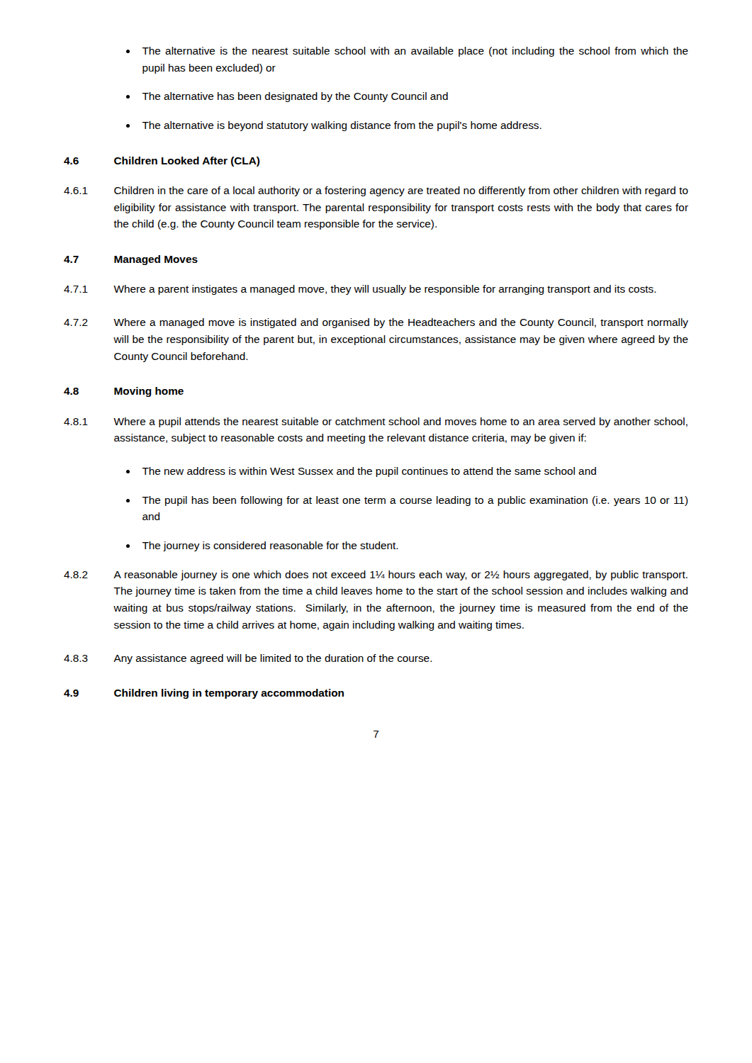The alternative is the nearest suitable school with an available place (not including the school from which the pupil has been excluded) or
The alternative has been designated by the County Council and
The alternative is beyond statutory walking distance from the pupil's home address.
4.6
Children Looked After (CLA)
4.6.1
Children in the care of a local authority or a fostering agency are treated no differently from other children with regard to eligibility for assistance with transport. The parental responsibility for transport costs rests with the body that cares for the child (e.g. the County Council team responsible for the service).
4.7
Managed Moves
4.7.1
Where a parent instigates a managed move, they will usually be responsible for arranging transport and its costs.
4.7.2
Where a managed move is instigated and organised by the Headteachers and the County Council, transport normally will be the responsibility of the parent but, in exceptional circumstances, assistance may be given where agreed by the County Council beforehand.
4.8
Moving home
4.8.1
Where a pupil attends the nearest suitable or catchment school and moves home to an area served by another school, assistance, subject to reasonable costs and meeting the relevant distance criteria, may be given if:
The new address is within West Sussex and the pupil continues to attend the same school and
The pupil has been following for at least one term a course leading to a public examination (i.e. years 10 or 11) and
The journey is considered reasonable for the student.
4.8.2
A reasonable journey is one which does not exceed 1¼ hours each way, or 2½ hours aggregated, by public transport. The journey time is taken from the time a child leaves home to the start of the school session and includes walking and waiting at bus stops/railway stations. Similarly, in the afternoon, the journey time is measured from the end of the session to the time a child arrives at home, again including walking and waiting times.
4.8.3
Any assistance agreed will be limited to the duration of the course.
4.9
Children living in temporary accommodation
7